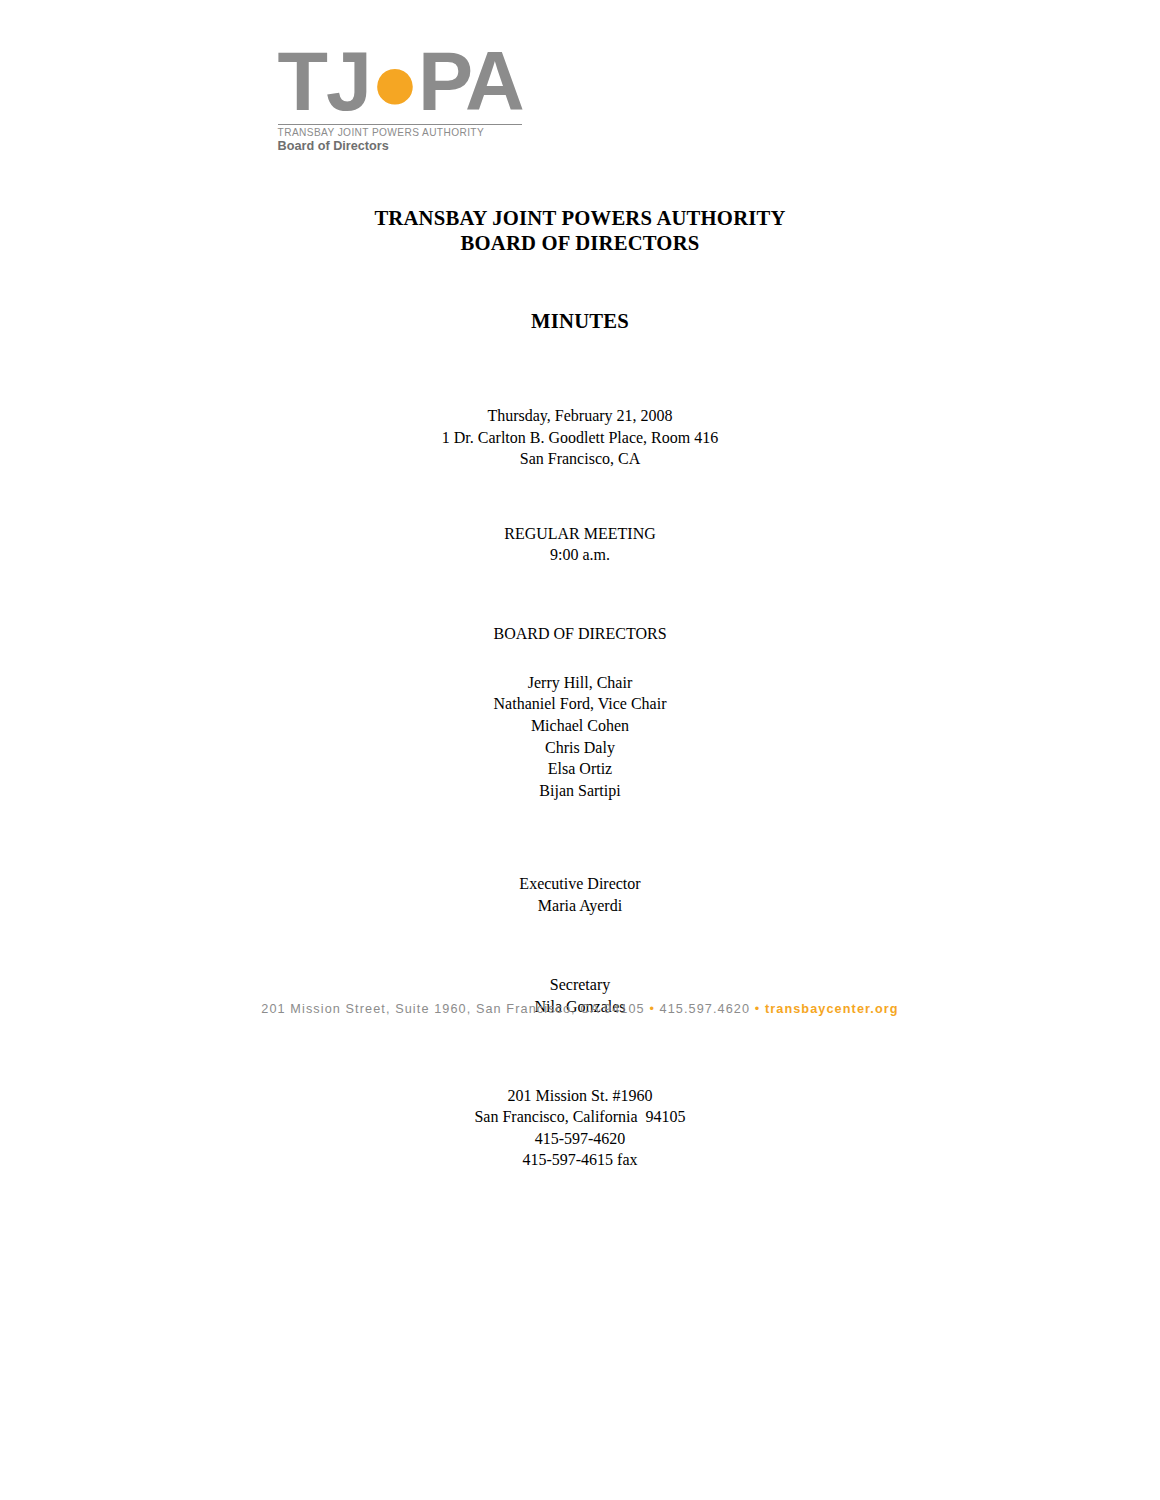TJ●PA
Transbay Joint Powers Authority
Board of Directors
TRANSBAY JOINT POWERS AUTHORITY
BOARD OF DIRECTORS
MINUTES
Thursday, February 21, 2008
1 Dr. Carlton B. Goodlett Place, Room 416
San Francisco, CA
REGULAR MEETING
9:00 a.m.
BOARD OF DIRECTORS
Jerry Hill, Chair
Nathaniel Ford, Vice Chair
Michael Cohen
Chris Daly
Elsa Ortiz
Bijan Sartipi
Executive Director
Maria Ayerdi
Secretary
Nila Gonzales
201 Mission St. #1960
San Francisco, California 94105
415-597-4620
415-597-4615 fax
201 Mission Street, Suite 1960, San Francisco, CA 94105 • 415.597.4620 • transbaycenter.org